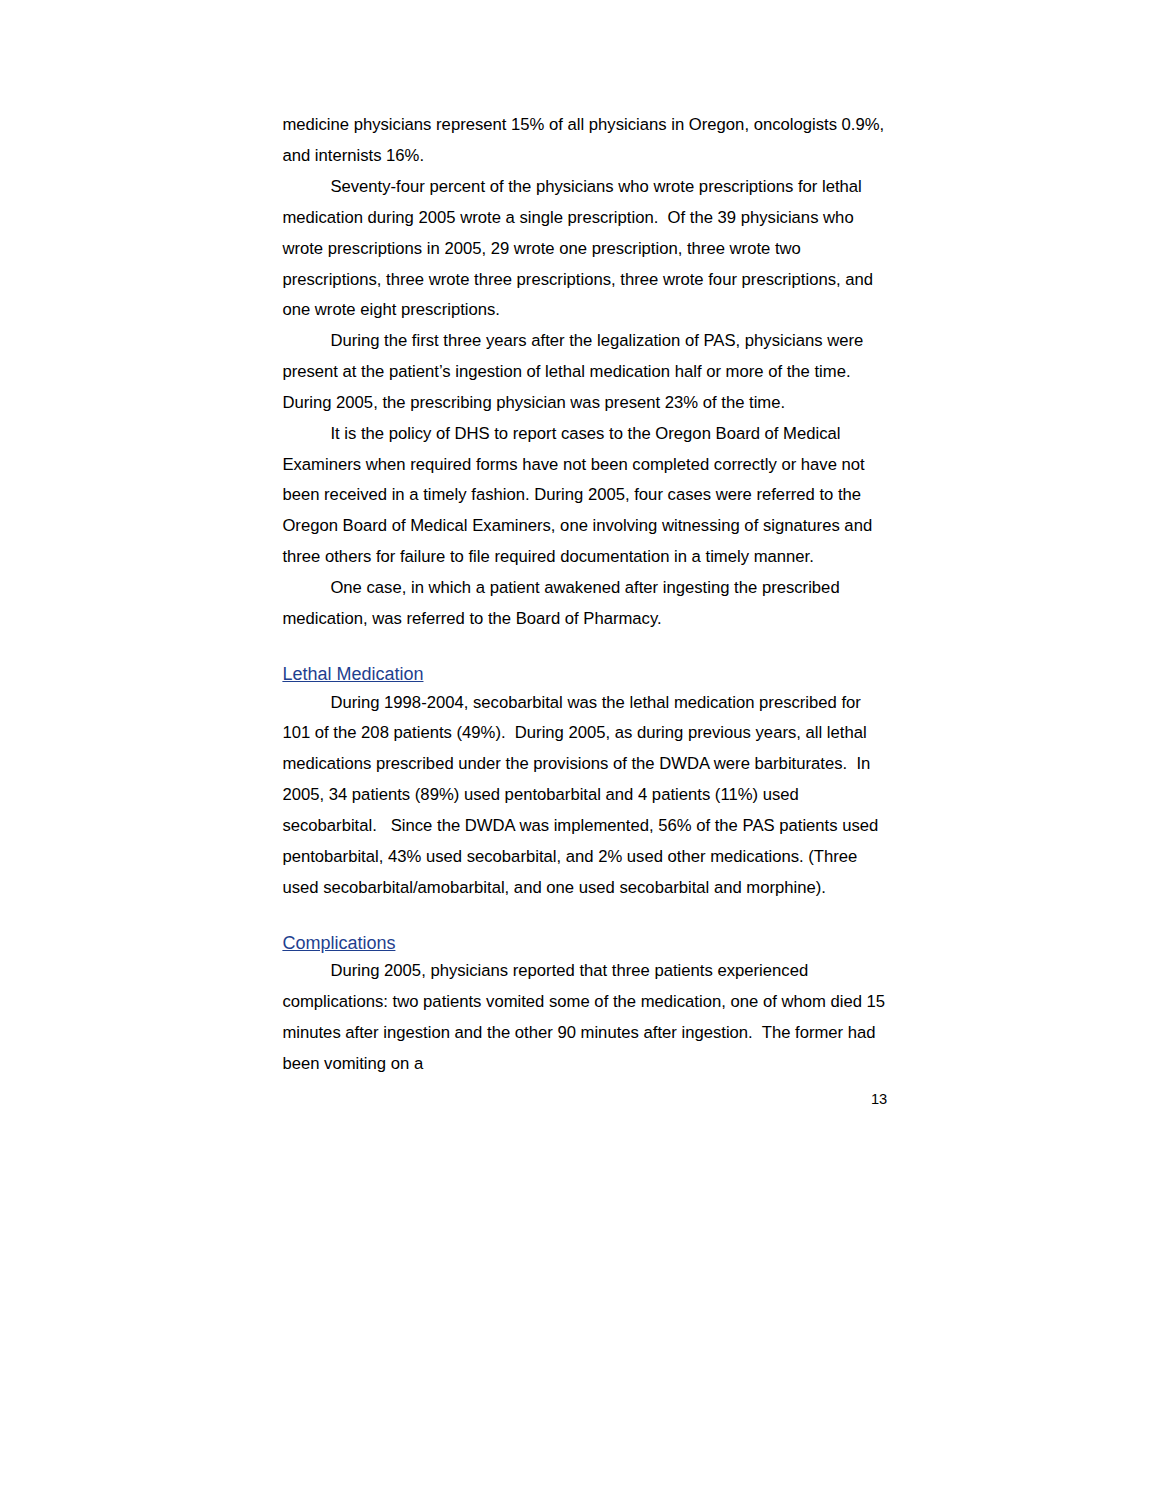medicine physicians represent 15% of all physicians in Oregon, oncologists 0.9%, and internists 16%.
Seventy-four percent of the physicians who wrote prescriptions for lethal medication during 2005 wrote a single prescription. Of the 39 physicians who wrote prescriptions in 2005, 29 wrote one prescription, three wrote two prescriptions, three wrote three prescriptions, three wrote four prescriptions, and one wrote eight prescriptions.
During the first three years after the legalization of PAS, physicians were present at the patient’s ingestion of lethal medication half or more of the time. During 2005, the prescribing physician was present 23% of the time.
It is the policy of DHS to report cases to the Oregon Board of Medical Examiners when required forms have not been completed correctly or have not been received in a timely fashion. During 2005, four cases were referred to the Oregon Board of Medical Examiners, one involving witnessing of signatures and three others for failure to file required documentation in a timely manner.
One case, in which a patient awakened after ingesting the prescribed medication, was referred to the Board of Pharmacy.
Lethal Medication
During 1998-2004, secobarbital was the lethal medication prescribed for 101 of the 208 patients (49%). During 2005, as during previous years, all lethal medications prescribed under the provisions of the DWDA were barbiturates. In 2005, 34 patients (89%) used pentobarbital and 4 patients (11%) used secobarbital. Since the DWDA was implemented, 56% of the PAS patients used pentobarbital, 43% used secobarbital, and 2% used other medications. (Three used secobarbital/amobarbital, and one used secobarbital and morphine).
Complications
During 2005, physicians reported that three patients experienced complications: two patients vomited some of the medication, one of whom died 15 minutes after ingestion and the other 90 minutes after ingestion. The former had been vomiting on a
13